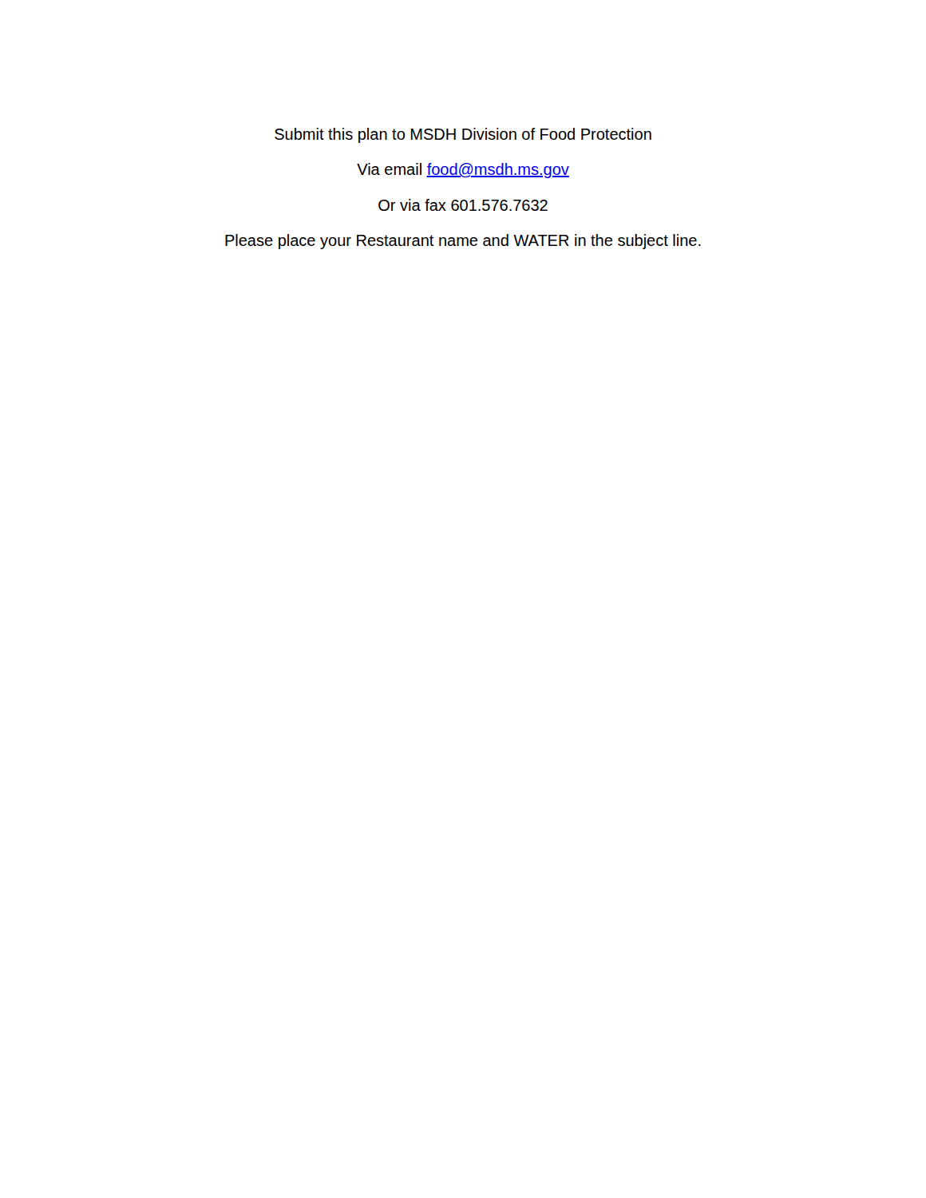Submit this plan to MSDH Division of Food Protection
Via email food@msdh.ms.gov
Or via fax 601.576.7632
Please place your Restaurant name and WATER in the subject line.